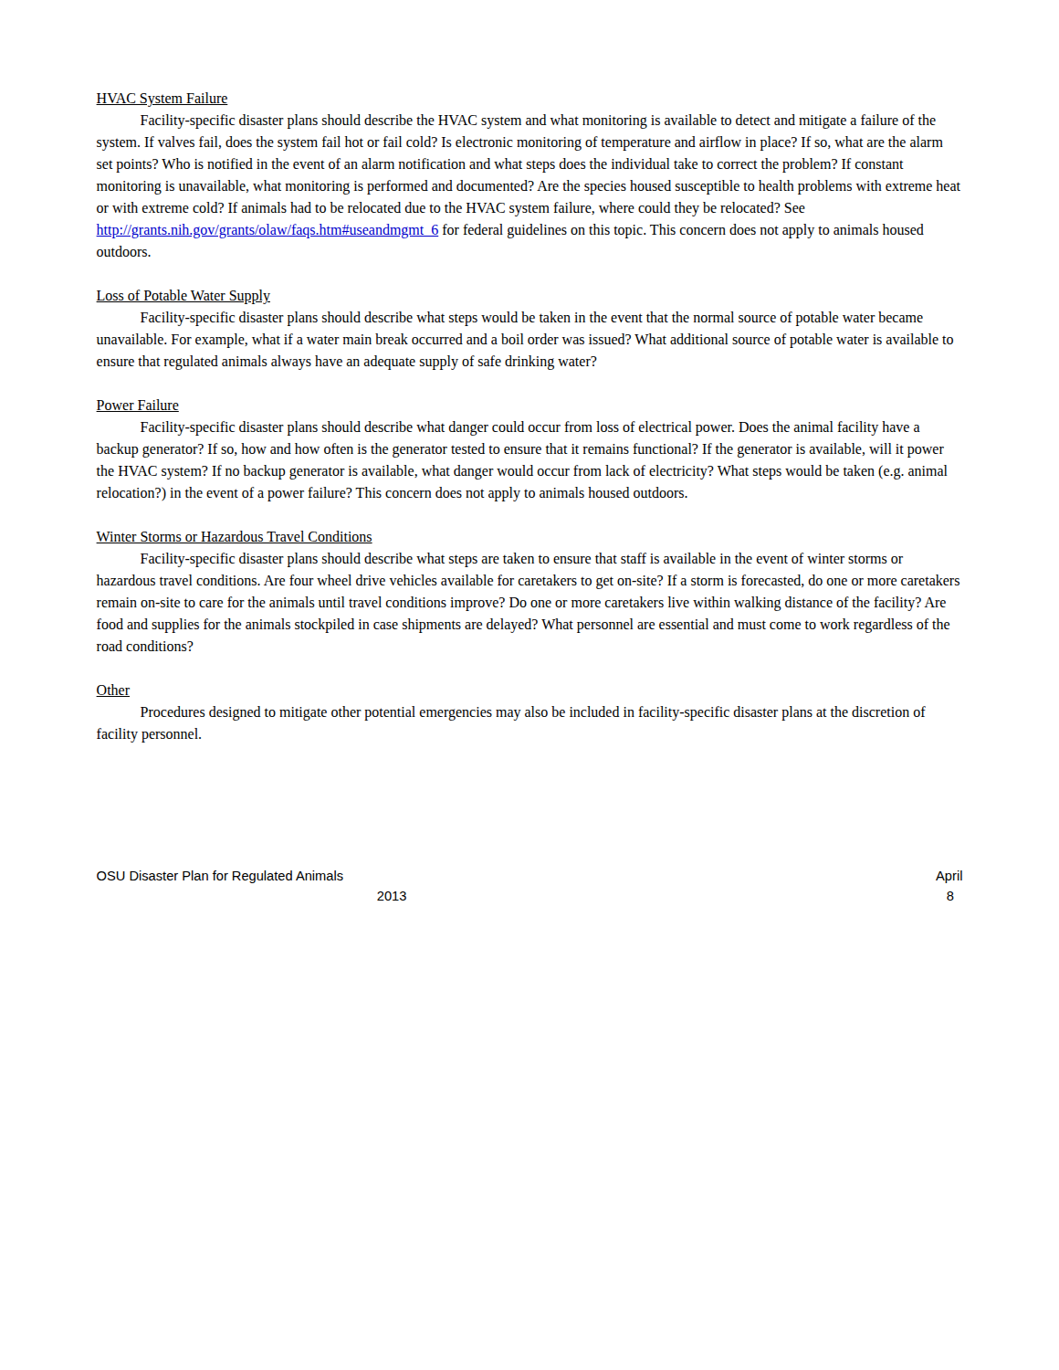HVAC System Failure
Facility-specific disaster plans should describe the HVAC system and what monitoring is available to detect and mitigate a failure of the system. If valves fail, does the system fail hot or fail cold? Is electronic monitoring of temperature and airflow in place? If so, what are the alarm set points? Who is notified in the event of an alarm notification and what steps does the individual take to correct the problem? If constant monitoring is unavailable, what monitoring is performed and documented? Are the species housed susceptible to health problems with extreme heat or with extreme cold? If animals had to be relocated due to the HVAC system failure, where could they be relocated? See http://grants.nih.gov/grants/olaw/faqs.htm#useandmgmt_6 for federal guidelines on this topic. This concern does not apply to animals housed outdoors.
Loss of Potable Water Supply
Facility-specific disaster plans should describe what steps would be taken in the event that the normal source of potable water became unavailable. For example, what if a water main break occurred and a boil order was issued? What additional source of potable water is available to ensure that regulated animals always have an adequate supply of safe drinking water?
Power Failure
Facility-specific disaster plans should describe what danger could occur from loss of electrical power. Does the animal facility have a backup generator? If so, how and how often is the generator tested to ensure that it remains functional? If the generator is available, will it power the HVAC system? If no backup generator is available, what danger would occur from lack of electricity? What steps would be taken (e.g. animal relocation?) in the event of a power failure? This concern does not apply to animals housed outdoors.
Winter Storms or Hazardous Travel Conditions
Facility-specific disaster plans should describe what steps are taken to ensure that staff is available in the event of winter storms or hazardous travel conditions. Are four wheel drive vehicles available for caretakers to get on-site? If a storm is forecasted, do one or more caretakers remain on-site to care for the animals until travel conditions improve? Do one or more caretakers live within walking distance of the facility? Are food and supplies for the animals stockpiled in case shipments are delayed? What personnel are essential and must come to work regardless of the road conditions?
Other
Procedures designed to mitigate other potential emergencies may also be included in facility-specific disaster plans at the discretion of facility personnel.
OSU Disaster Plan for Regulated Animals April
2013 8